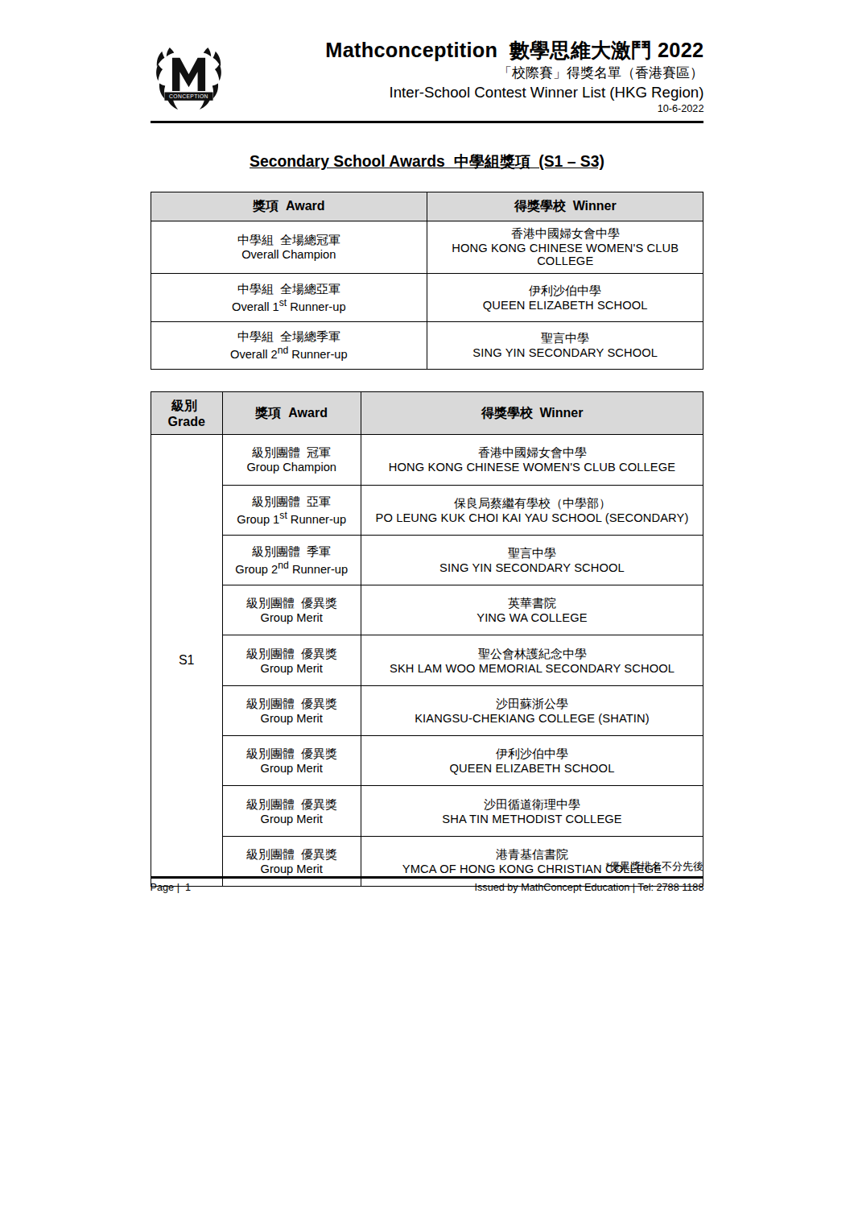CONCEPTION
Mathconceptition 數學思維大激鬥 2022
「校際賽」得獎名單（香港賽區）
Inter-School Contest Winner List (HKG Region)
10-6-2022
Secondary School Awards 中學組獎項 (S1 – S3)
| 獎項 Award | 得獎學校 Winner |
| --- | --- |
| 中學組 全場總冠軍 Overall Champion | 香港中國婦女會中學 HONG KONG CHINESE WOMEN'S CLUB COLLEGE |
| 中學組 全場總亞軍 Overall 1 st Runner-up | 伊利沙伯中學 QUEEN ELIZABETH SCHOOL |
| 中學組 全場總季軍 Overall 2 nd Runner-up | 聖言中學 SING YIN SECONDARY SCHOOL |
| 級別 Grade | 獎項 Award | 得獎學校 Winner |
| --- | --- | --- |
| S1 | 級別團體 冠軍 Group Champion | 香港中國婦女會中學 HONG KONG CHINESE WOMEN'S CLUB COLLEGE |
| 級別團體 亞軍 Group 1 st Runner-up | 保良局蔡繼有學校（中學部） PO LEUNG KUK CHOI KAI YAU SCHOOL (SECONDARY) |
| 級別團體 季軍 Group 2 nd Runner-up | 聖言中學 SING YIN SECONDARY SCHOOL |
| 級別團體 優異獎 Group Merit | 英華書院 YING WA COLLEGE |
| 級別團體 優異獎 Group Merit | 聖公會林護紀念中學 SKH LAM WOO MEMORIAL SECONDARY SCHOOL |
| 級別團體 優異獎 Group Merit | 沙田蘇浙公學 KIANGSU-CHEKIANG COLLEGE (SHATIN) |
| 級別團體 優異獎 Group Merit | 伊利沙伯中學 QUEEN ELIZABETH SCHOOL |
| 級別團體 優異獎 Group Merit | 沙田循道衛理中學 SHA TIN METHODIST COLLEGE |
| 級別團體 優異獎 Group Merit | 港青基信書院 YMCA OF HONG KONG CHRISTIAN COLLEGE |
*優異獎排名不分先後
Page | 1 Issued by MathConcept Education | Tel: 2788 1188